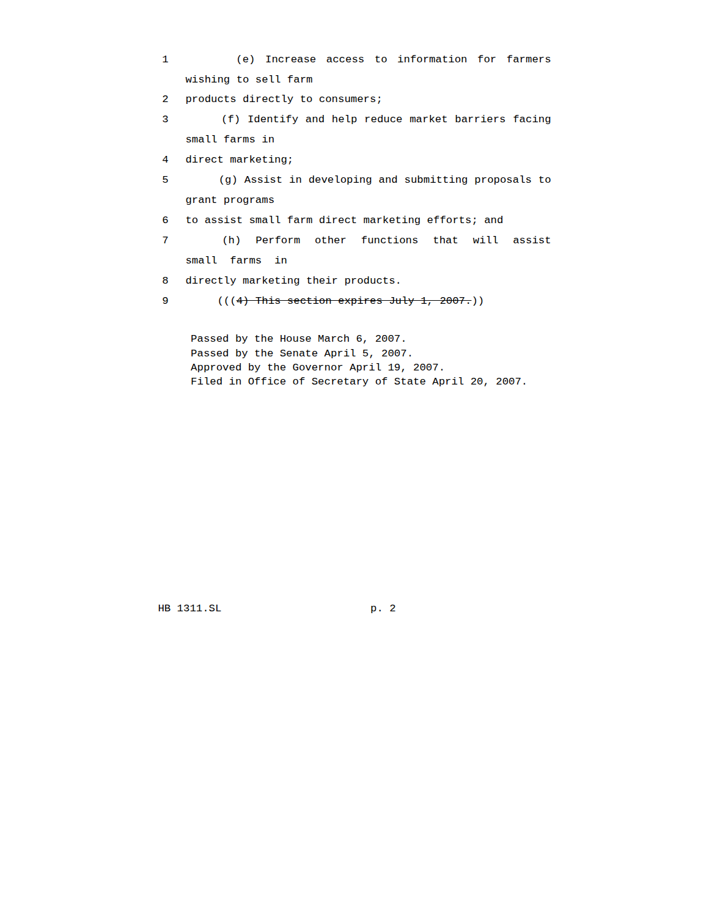1 (e) Increase access to information for farmers wishing to sell farm
2 products directly to consumers;
3 (f) Identify and help reduce market barriers facing small farms in
4 direct marketing;
5 (g) Assist in developing and submitting proposals to grant programs
6 to assist small farm direct marketing efforts; and
7 (h) Perform other functions that will assist small farms in
8 directly marketing their products.
9 (((4) This section expires July 1, 2007.))
Passed by the House March 6, 2007. Passed by the Senate April 5, 2007. Approved by the Governor April 19, 2007. Filed in Office of Secretary of State April 20, 2007.
HB 1311.SL
p. 2